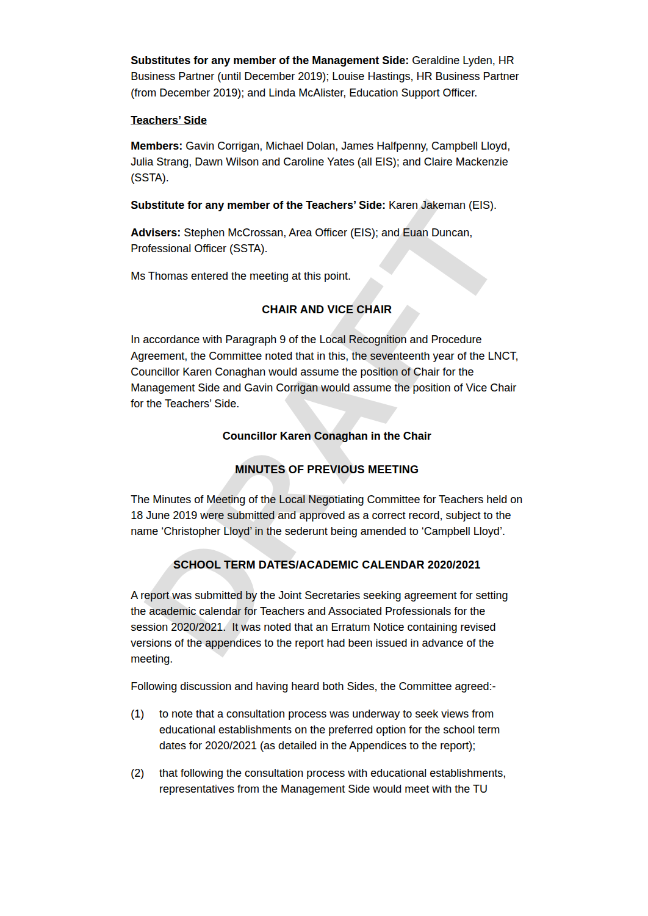DRAFT
Substitutes for any member of the Management Side: Geraldine Lyden, HR Business Partner (until December 2019); Louise Hastings, HR Business Partner (from December 2019); and Linda McAlister, Education Support Officer.
Teachers’ Side
Members: Gavin Corrigan, Michael Dolan, James Halfpenny, Campbell Lloyd, Julia Strang, Dawn Wilson and Caroline Yates (all EIS); and Claire Mackenzie (SSTA).
Substitute for any member of the Teachers’ Side: Karen Jakeman (EIS).
Advisers: Stephen McCrossan, Area Officer (EIS); and Euan Duncan, Professional Officer (SSTA).
Ms Thomas entered the meeting at this point.
CHAIR AND VICE CHAIR
In accordance with Paragraph 9 of the Local Recognition and Procedure Agreement, the Committee noted that in this, the seventeenth year of the LNCT, Councillor Karen Conaghan would assume the position of Chair for the Management Side and Gavin Corrigan would assume the position of Vice Chair for the Teachers’ Side.
Councillor Karen Conaghan in the Chair
MINUTES OF PREVIOUS MEETING
The Minutes of Meeting of the Local Negotiating Committee for Teachers held on 18 June 2019 were submitted and approved as a correct record, subject to the name ‘Christopher Lloyd’ in the sederunt being amended to ‘Campbell Lloyd’.
SCHOOL TERM DATES/ACADEMIC CALENDAR 2020/2021
A report was submitted by the Joint Secretaries seeking agreement for setting the academic calendar for Teachers and Associated Professionals for the session 2020/2021. It was noted that an Erratum Notice containing revised versions of the appendices to the report had been issued in advance of the meeting.
Following discussion and having heard both Sides, the Committee agreed:-
(1) to note that a consultation process was underway to seek views from educational establishments on the preferred option for the school term dates for 2020/2021 (as detailed in the Appendices to the report);
(2) that following the consultation process with educational establishments, representatives from the Management Side would meet with the TU